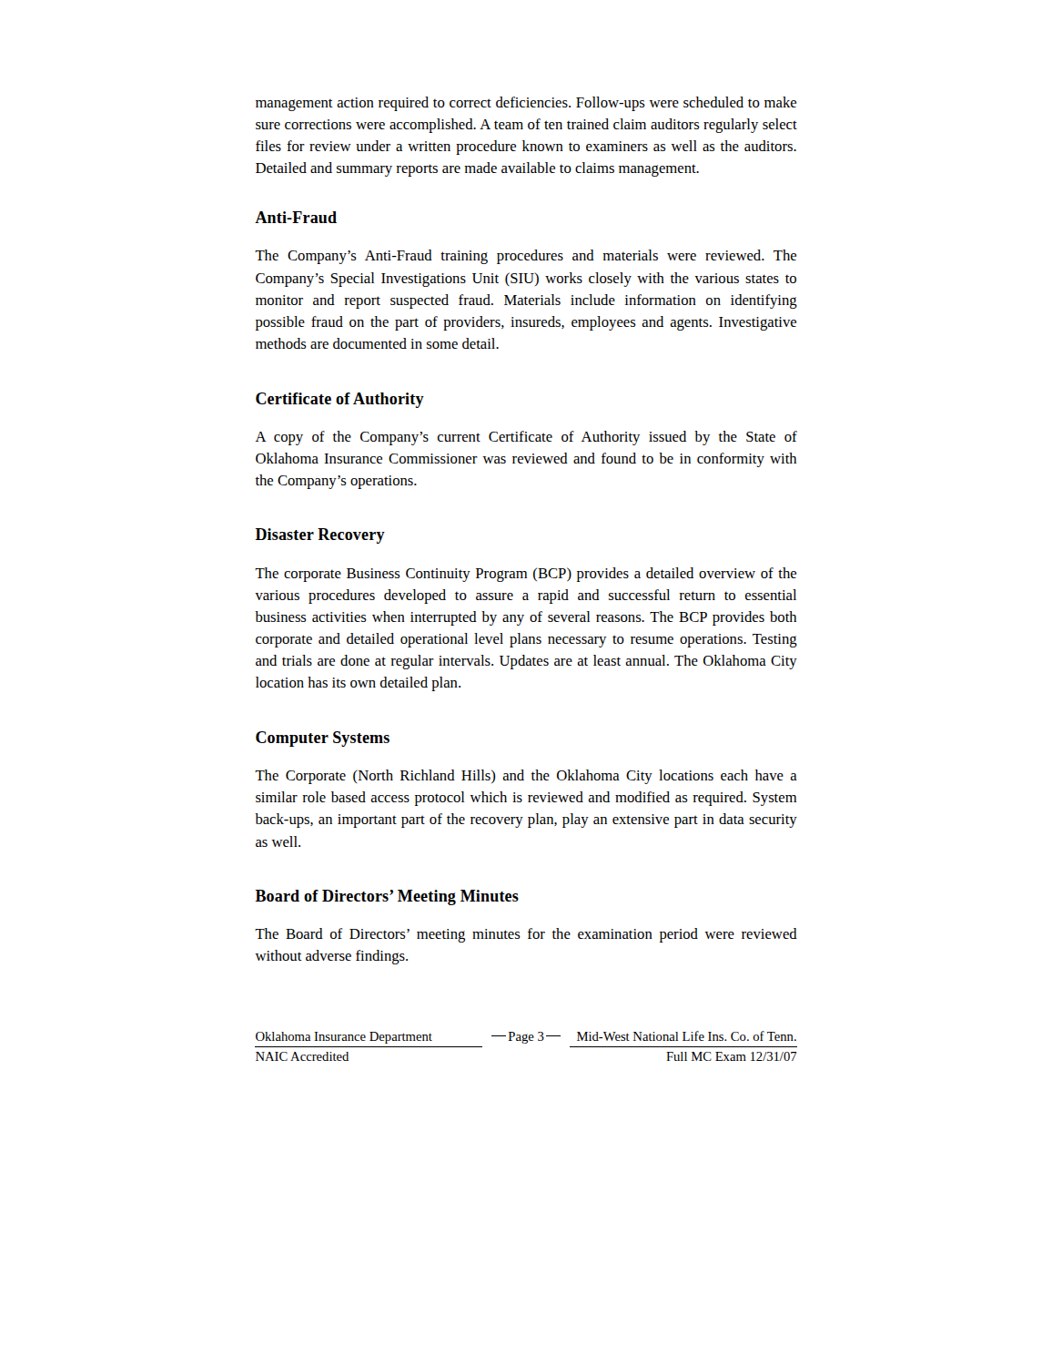management action required to correct deficiencies. Follow-ups were scheduled to make sure corrections were accomplished. A team of ten trained claim auditors regularly select files for review under a written procedure known to examiners as well as the auditors. Detailed and summary reports are made available to claims management.
Anti-Fraud
The Company’s Anti-Fraud training procedures and materials were reviewed. The Company’s Special Investigations Unit (SIU) works closely with the various states to monitor and report suspected fraud. Materials include information on identifying possible fraud on the part of providers, insureds, employees and agents. Investigative methods are documented in some detail.
Certificate of Authority
A copy of the Company’s current Certificate of Authority issued by the State of Oklahoma Insurance Commissioner was reviewed and found to be in conformity with the Company’s operations.
Disaster Recovery
The corporate Business Continuity Program (BCP) provides a detailed overview of the various procedures developed to assure a rapid and successful return to essential business activities when interrupted by any of several reasons. The BCP provides both corporate and detailed operational level plans necessary to resume operations. Testing and trials are done at regular intervals. Updates are at least annual. The Oklahoma City location has its own detailed plan.
Computer Systems
The Corporate (North Richland Hills) and the Oklahoma City locations each have a similar role based access protocol which is reviewed and modified as required. System back-ups, an important part of the recovery plan, play an extensive part in data security as well.
Board of Directors’ Meeting Minutes
The Board of Directors’ meeting minutes for the examination period were reviewed without adverse findings.
| Oklahoma Insurance Department NAIC Accredited | Page 3 | Mid-West National Life Ins. Co. of Tenn. Full MC Exam 12/31/07 |